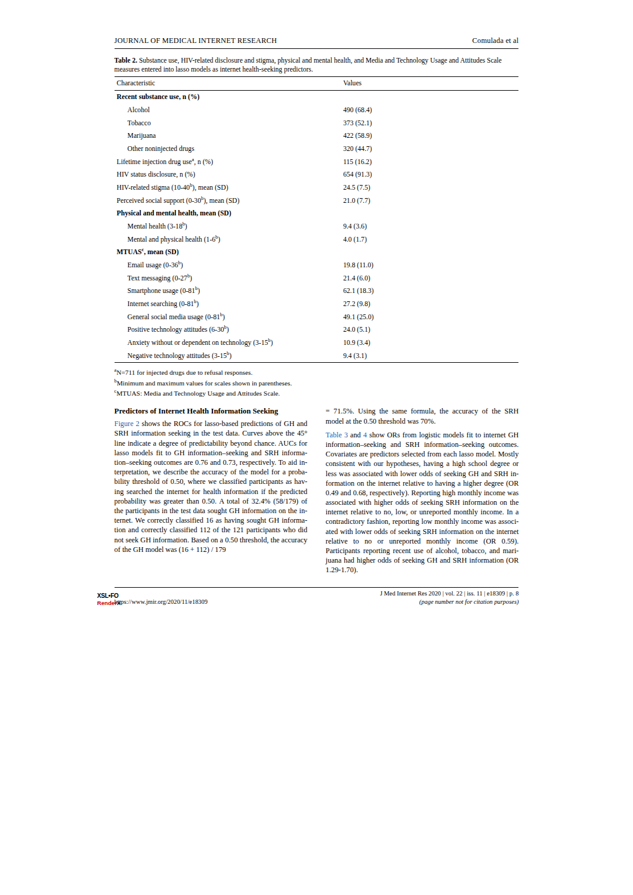Journal of Medical Internet Research Comulada et al
Table 2. Substance use, HIV-related disclosure and stigma, physical and mental health, and Media and Technology Usage and Attitudes Scale measures entered into lasso models as internet health-seeking predictors.
| Characteristic | Values |
| --- | --- |
| Recent substance use, n (%) | |
| Alcohol | 490 (68.4) |
| Tobacco | 373 (52.1) |
| Marijuana | 422 (58.9) |
| Other noninjected drugs | 320 (44.7) |
| Lifetime injection drug use a , n (%) | 115 (16.2) |
| HIV status disclosure, n (%) | 654 (91.3) |
| HIV-related stigma (10-40 b ), mean (SD) | 24.5 (7.5) |
| Perceived social support (0-30 b ), mean (SD) | 21.0 (7.7) |
| Physical and mental health, mean (SD) | |
| Mental health (3-18 b ) | 9.4 (3.6) |
| Mental and physical health (1-6 b ) | 4.0 (1.7) |
| MTUAS c , mean (SD) | |
| Email usage (0-36 b ) | 19.8 (11.0) |
| Text messaging (0-27 b ) | 21.4 (6.0) |
| Smartphone usage (0-81 b ) | 62.1 (18.3) |
| Internet searching (0-81 b ) | 27.2 (9.8) |
| General social media usage (0-81 b ) | 49.1 (25.0) |
| Positive technology attitudes (6-30 b ) | 24.0 (5.1) |
| Anxiety without or dependent on technology (3-15 b ) | 10.9 (3.4) |
| Negative technology attitudes (3-15 b ) | 9.4 (3.1) |
aN=711 for injected drugs due to refusal responses.
bMinimum and maximum values for scales shown in parentheses.
cMTUAS: Media and Technology Usage and Attitudes Scale.
Predictors of Internet Health Information Seeking
Figure 2 shows the ROCs for lasso-based predictions of GH and SRH information seeking in the test data. Curves above the 45° line indicate a degree of predictability beyond chance. AUCs for lasso models fit to GH information–seeking and SRH information–seeking outcomes are 0.76 and 0.73, respectively. To aid interpretation, we describe the accuracy of the model for a probability threshold of 0.50, where we classified participants as having searched the internet for health information if the predicted probability was greater than 0.50. A total of 32.4% (58/179) of the participants in the test data sought GH information on the internet. We correctly classified 16 as having sought GH information and correctly classified 112 of the 121 participants who did not seek GH information. Based on a 0.50 threshold, the accuracy of the GH model was (16 + 112) / 179
= 71.5%. Using the same formula, the accuracy of the SRH model at the 0.50 threshold was 70%.
Table 3 and 4 show ORs from logistic models fit to internet GH information–seeking and SRH information–seeking outcomes. Covariates are predictors selected from each lasso model. Mostly consistent with our hypotheses, having a high school degree or less was associated with lower odds of seeking GH and SRH information on the internet relative to having a higher degree (OR 0.49 and 0.68, respectively). Reporting high monthly income was associated with higher odds of seeking SRH information on the internet relative to no, low, or unreported monthly income. In a contradictory fashion, reporting low monthly income was associated with lower odds of seeking SRH information on the internet relative to no or unreported monthly income (OR 0.59). Participants reporting recent use of alcohol, tobacco, and marijuana had higher odds of seeking GH and SRH information (OR 1.29-1.70).
XSL•FO
Render X
https://www.jmir.org/2020/11/e18309
J Med Internet Res 2020 | vol. 22 | iss. 11 | e18309 | p. 8
(page number not for citation purposes)